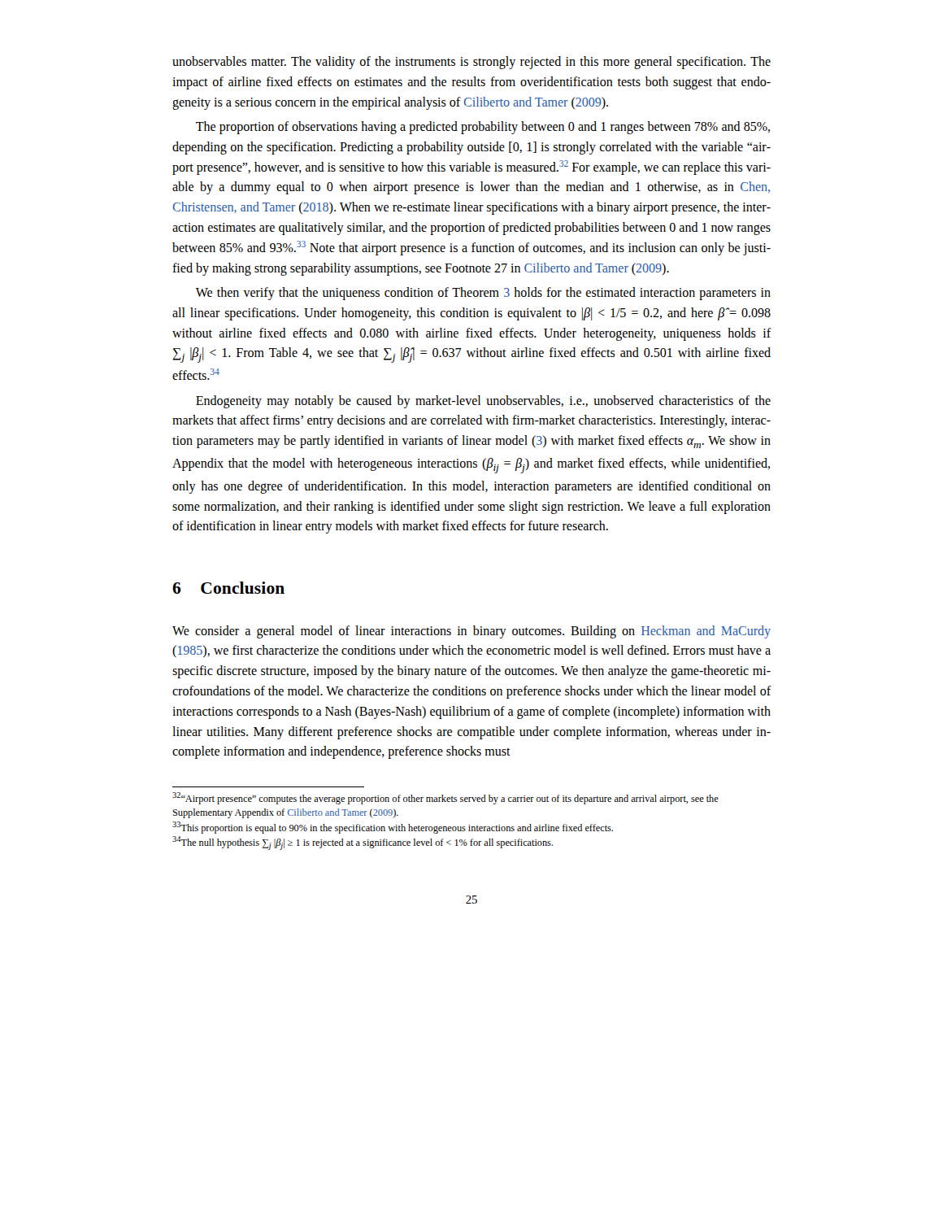unobservables matter. The validity of the instruments is strongly rejected in this more general specification. The impact of airline fixed effects on estimates and the results from overidentification tests both suggest that endogeneity is a serious concern in the empirical analysis of Ciliberto and Tamer (2009).
The proportion of observations having a predicted probability between 0 and 1 ranges between 78% and 85%, depending on the specification. Predicting a probability outside [0, 1] is strongly correlated with the variable “airport presence”, however, and is sensitive to how this variable is measured.32 For example, we can replace this variable by a dummy equal to 0 when airport presence is lower than the median and 1 otherwise, as in Chen, Christensen, and Tamer (2018). When we re-estimate linear specifications with a binary airport presence, the interaction estimates are qualitatively similar, and the proportion of predicted probabilities between 0 and 1 now ranges between 85% and 93%.33 Note that airport presence is a function of outcomes, and its inclusion can only be justified by making strong separability assumptions, see Footnote 27 in Ciliberto and Tamer (2009).
We then verify that the uniqueness condition of Theorem 3 holds for the estimated interaction parameters in all linear specifications. Under homogeneity, this condition is equivalent to |β| < 1/5 = 0.2, and here β̂ = 0.098 without airline fixed effects and 0.080 with airline fixed effects. Under heterogeneity, uniqueness holds if ∑j |βj| < 1. From Table 4, we see that ∑j |β̂j| = 0.637 without airline fixed effects and 0.501 with airline fixed effects.34
Endogeneity may notably be caused by market-level unobservables, i.e., unobserved characteristics of the markets that affect firms’ entry decisions and are correlated with firm-market characteristics. Interestingly, interaction parameters may be partly identified in variants of linear model (3) with market fixed effects αm. We show in Appendix that the model with heterogeneous interactions (βij = βj) and market fixed effects, while unidentified, only has one degree of underidentification. In this model, interaction parameters are identified conditional on some normalization, and their ranking is identified under some slight sign restriction. We leave a full exploration of identification in linear entry models with market fixed effects for future research.
6 Conclusion
We consider a general model of linear interactions in binary outcomes. Building on Heckman and MaCurdy (1985), we first characterize the conditions under which the econometric model is well defined. Errors must have a specific discrete structure, imposed by the binary nature of the outcomes. We then analyze the game-theoretic microfoundations of the model. We characterize the conditions on preference shocks under which the linear model of interactions corresponds to a Nash (Bayes-Nash) equilibrium of a game of complete (incomplete) information with linear utilities. Many different preference shocks are compatible under complete information, whereas under incomplete information and independence, preference shocks must
32“Airport presence” computes the average proportion of other markets served by a carrier out of its departure and arrival airport, see the Supplementary Appendix of Ciliberto and Tamer (2009).
33This proportion is equal to 90% in the specification with heterogeneous interactions and airline fixed effects.
34The null hypothesis ∑j |βj| ≥ 1 is rejected at a significance level of < 1% for all specifications.
25